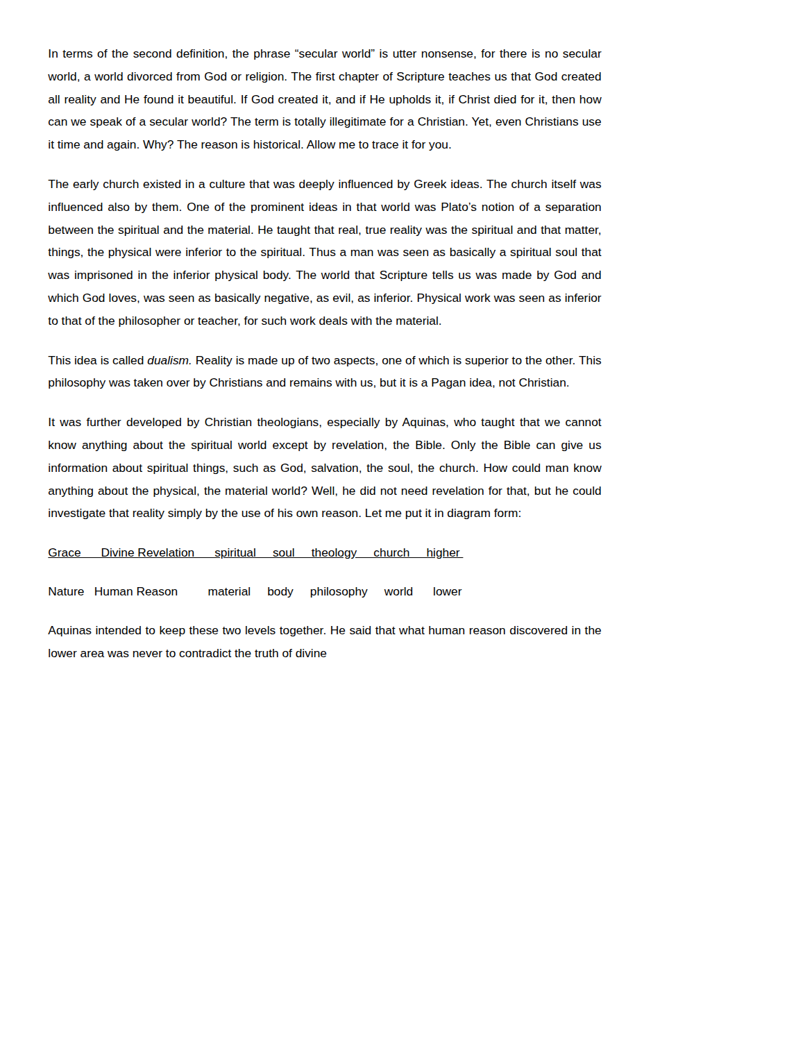In terms of the second definition, the phrase “secular world” is utter nonsense, for there is no secular world, a world divorced from God or religion. The first chapter of Scripture teaches us that God created all reality and He found it beautiful. If God created it, and if He upholds it, if Christ died for it, then how can we speak of a secular world? The term is totally illegitimate for a Christian. Yet, even Christians use it time and again. Why? The reason is historical. Allow me to trace it for you.
The early church existed in a culture that was deeply influenced by Greek ideas. The church itself was influenced also by them. One of the prominent ideas in that world was Plato’s notion of a separation between the spiritual and the material. He taught that real, true reality was the spiritual and that matter, things, the physical were inferior to the spiritual. Thus a man was seen as basically a spiritual soul that was imprisoned in the inferior physical body. The world that Scripture tells us was made by God and which God loves, was seen as basically negative, as evil, as inferior. Physical work was seen as inferior to that of the philosopher or teacher, for such work deals with the material.
This idea is called dualism. Reality is made up of two aspects, one of which is superior to the other. This philosophy was taken over by Christians and remains with us, but it is a Pagan idea, not Christian.
It was further developed by Christian theologians, especially by Aquinas, who taught that we cannot know anything about the spiritual world except by revelation, the Bible. Only the Bible can give us information about spiritual things, such as God, salvation, the soul, the church. How could man know anything about the physical, the material world? Well, he did not need revelation for that, but he could investigate that reality simply by the use of his own reason. Let me put it in diagram form:
Grace Divine Revelation spiritual soul theology church higher
Nature Human Reason material body philosophy world lower
Aquinas intended to keep these two levels together. He said that what human reason discovered in the lower area was never to contradict the truth of divine